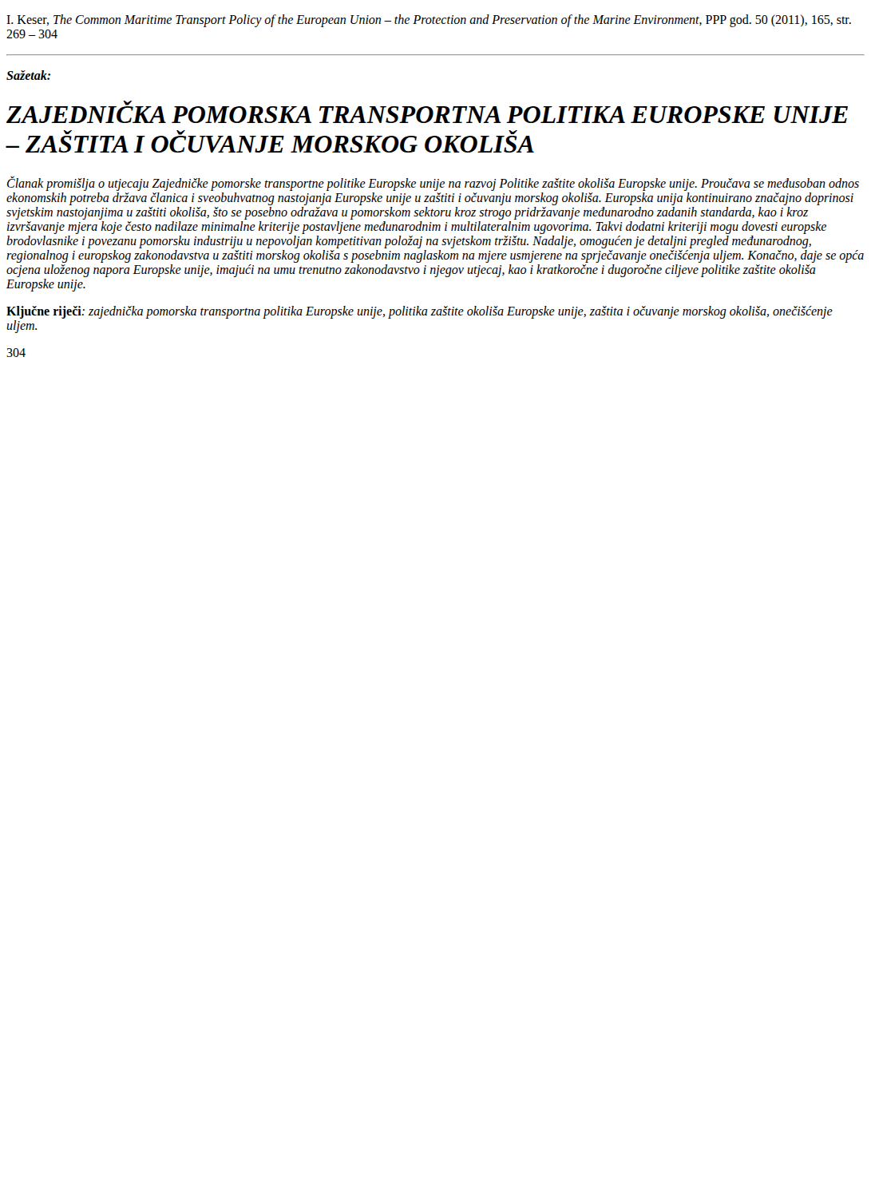I. Keser, The Common Maritime Transport Policy of the European Union – the Protection and Preservation of the Marine Environment, PPP god. 50 (2011), 165, str. 269 – 304
Sažetak:
ZAJEDNIČKA POMORSKA TRANSPORTNA POLITIKA EUROPSKE UNIJE – ZAŠTITA I OČUVANJE MORSKOG OKOLIŠA
Članak promišlja o utjecaju Zajedničke pomorske transportne politike Europske unije na razvoj Politike zaštite okoliša Europske unije. Proučava se međusoban odnos ekonomskih potreba država članica i sveobuhvatnog nastojanja Europske unije u zaštiti i očuvanju morskog okoliša. Europska unija kontinuirano značajno doprinosi svjetskim nastojanjima u zaštiti okoliša, što se posebno odražava u pomorskom sektoru kroz strogo pridržavanje međunarodno zadanih standarda, kao i kroz izvršavanje mjera koje često nadilaze minimalne kriterije postavljene međunarodnim i multilateralnim ugovorima. Takvi dodatni kriteriji mogu dovesti europske brodovlasnike i povezanu pomorsku industriju u nepovoljan kompetitivan položaj na svjetskom tržištu. Nadalje, omogućen je detaljni pregled međunarodnog, regionalnog i europskog zakonodavstva u zaštiti morskog okoliša s posebnim naglaskom na mjere usmjerene na sprječavanje onečišćenja uljem. Konačno, daje se opća ocjena uloženog napora Europske unije, imajući na umu trenutno zakonodavstvo i njegov utjecaj, kao i kratkoročne i dugoročne ciljeve politike zaštite okoliša Europske unije.
Ključne riječi: zajednička pomorska transportna politika Europske unije, politika zaštite okoliša Europske unije, zaštita i očuvanje morskog okoliša, onečišćenje uljem.
304